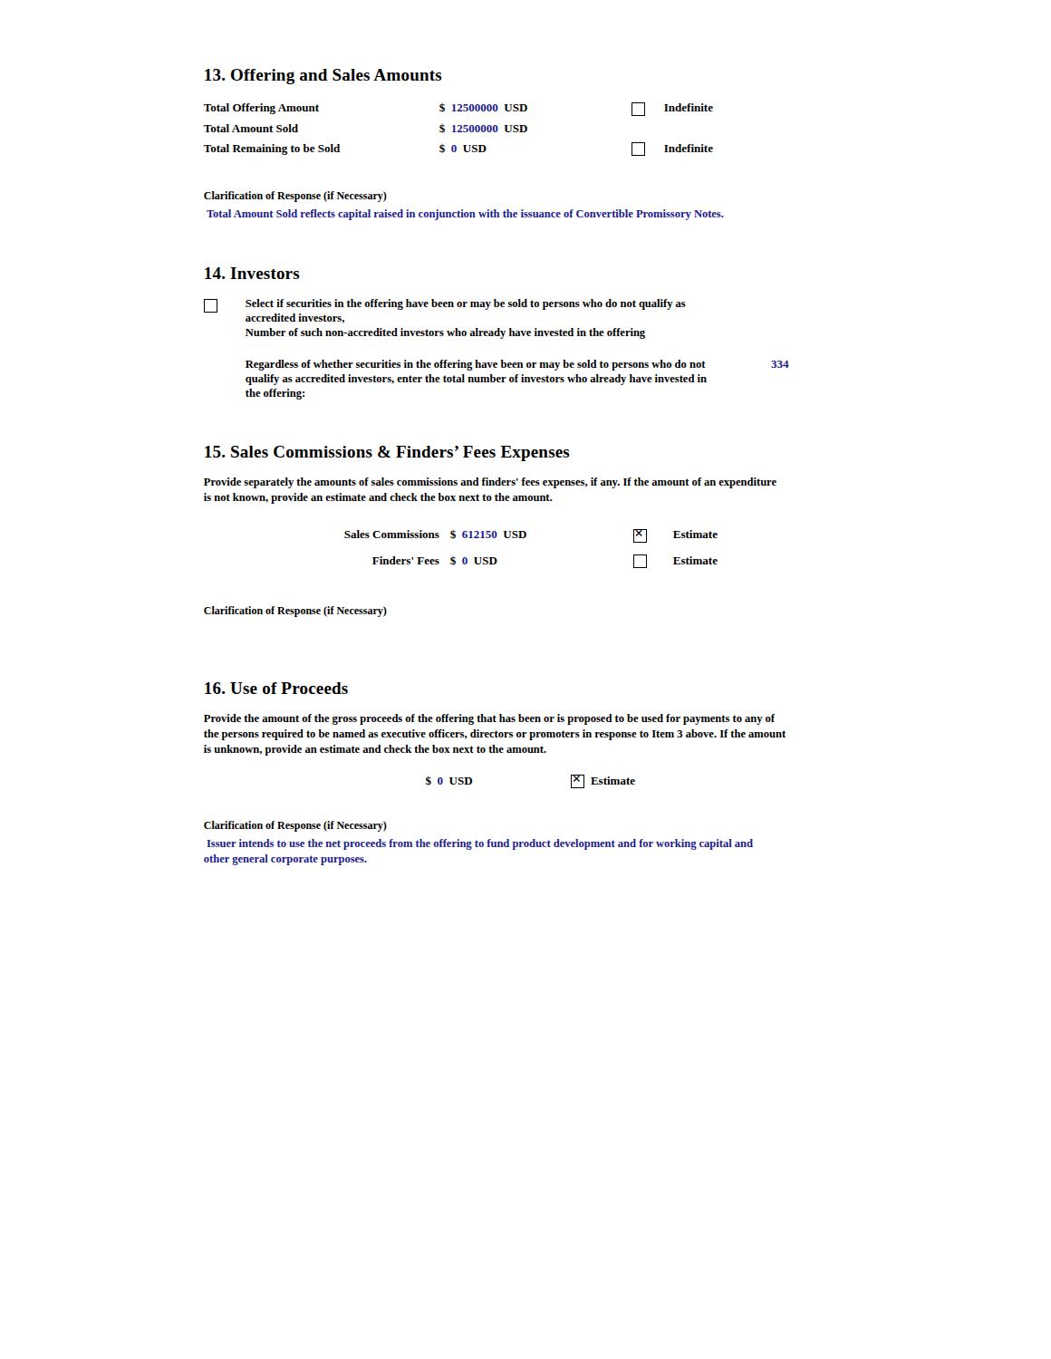13. Offering and Sales Amounts
| Total Offering Amount | $ 12500000 USD | | Indefinite |
| Total Amount Sold | $ 12500000 USD | | |
| Total Remaining to be Sold | $ 0 USD | | Indefinite |
Clarification of Response (if Necessary)
Total Amount Sold reflects capital raised in conjunction with the issuance of Convertible Promissory Notes.
14. Investors
Select if securities in the offering have been or may be sold to persons who do not qualify as accredited investors,
Number of such non-accredited investors who already have invested in the offering
Regardless of whether securities in the offering have been or may be sold to persons who do not qualify as accredited investors, enter the total number of investors who already have invested in the offering:
334
15. Sales Commissions & Finders’ Fees Expenses
Provide separately the amounts of sales commissions and finders' fees expenses, if any. If the amount of an expenditure is not known, provide an estimate and check the box next to the amount.
| Sales Commissions | $ 612150 USD | | Estimate |
| Finders' Fees | $ 0 USD | | Estimate |
Clarification of Response (if Necessary)
16. Use of Proceeds
Provide the amount of the gross proceeds of the offering that has been or is proposed to be used for payments to any of the persons required to be named as executive officers, directors or promoters in response to Item 3 above. If the amount is unknown, provide an estimate and check the box next to the amount.
$ 0 USD Estimate
Clarification of Response (if Necessary)
Issuer intends to use the net proceeds from the offering to fund product development and for working capital and other general corporate purposes.